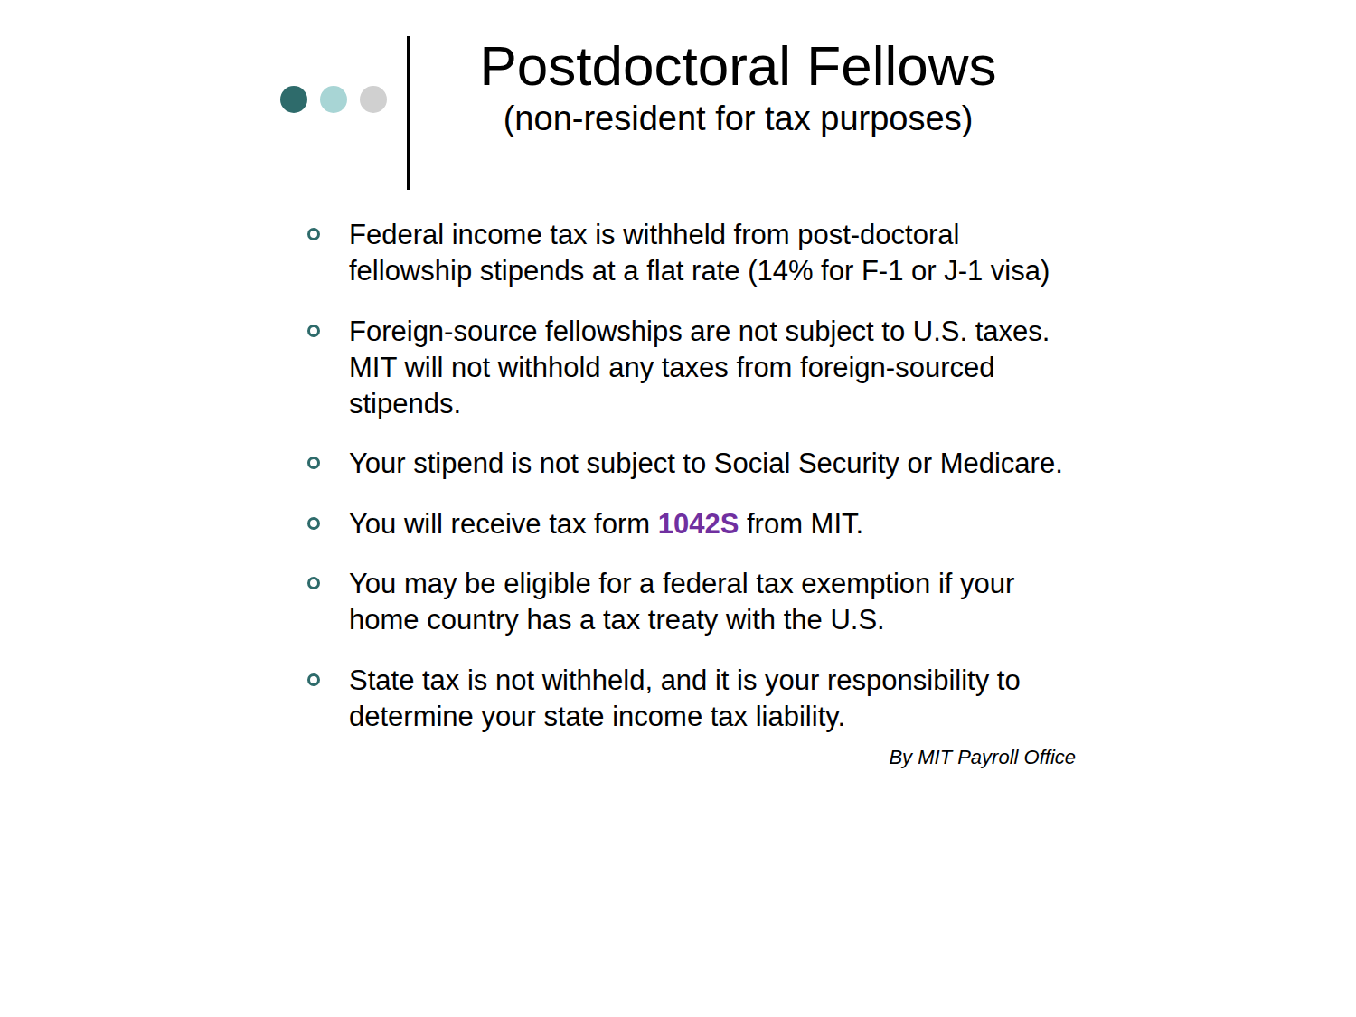Postdoctoral Fellows
(non-resident for tax purposes)
Federal income tax is withheld from post-doctoral fellowship stipends at a flat rate (14% for F-1 or J-1 visa)
Foreign-source fellowships are not subject to U.S. taxes. MIT will not withhold any taxes from foreign-sourced stipends.
Your stipend is not subject to Social Security or Medicare.
You will receive tax form 1042S from MIT.
You may be eligible for a federal tax exemption if your home country has a tax treaty with the U.S.
State tax is not withheld, and it is your responsibility to determine your state income tax liability.
By MIT Payroll Office